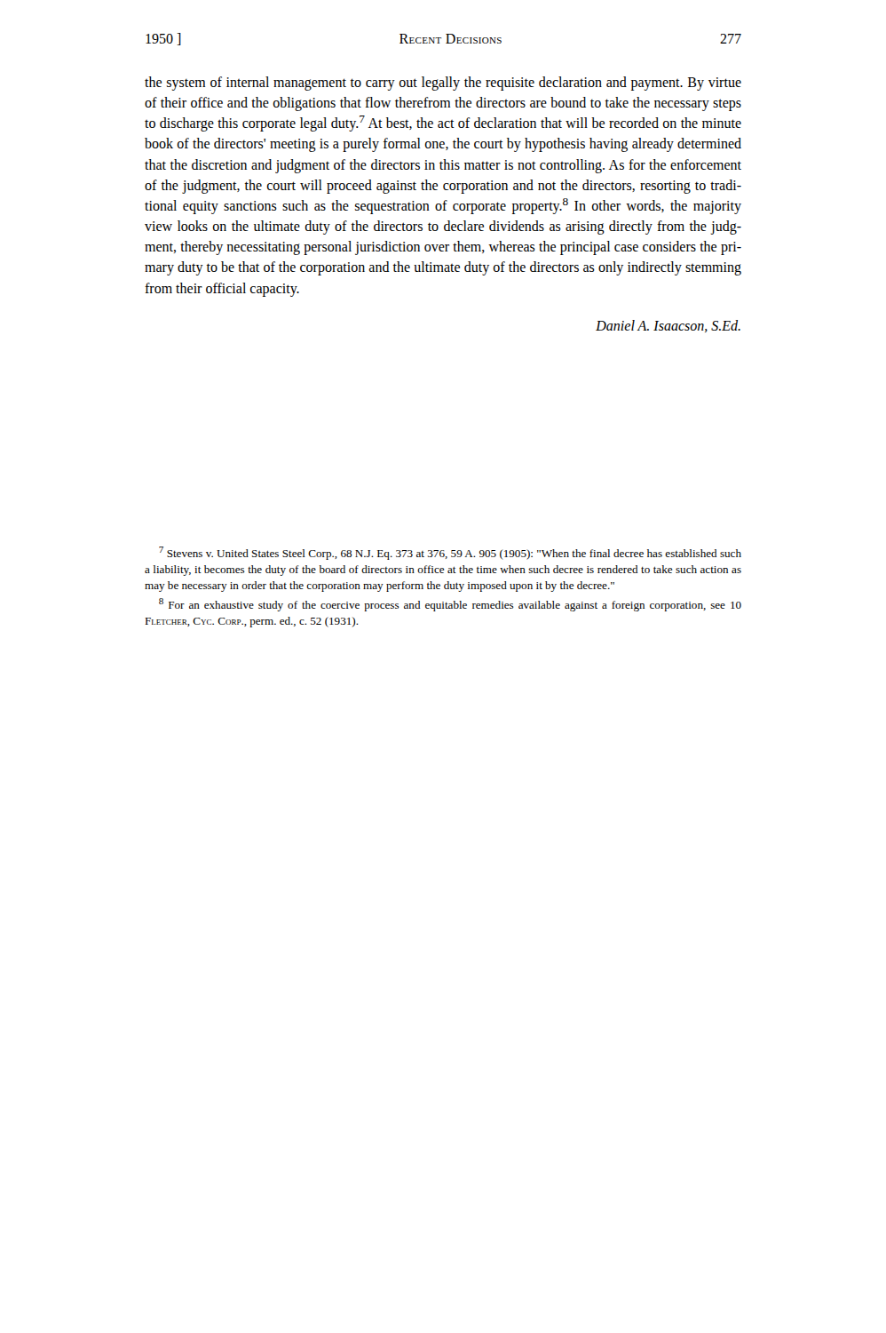1950 ] Recent Decisions 277
the system of internal management to carry out legally the requisite declaration and payment. By virtue of their office and the obligations that flow therefrom the directors are bound to take the necessary steps to discharge this corporate legal duty.7 At best, the act of declaration that will be recorded on the minute book of the directors' meeting is a purely formal one, the court by hypothesis having already determined that the discretion and judgment of the directors in this matter is not controlling. As for the enforcement of the judgment, the court will proceed against the corporation and not the directors, resorting to traditional equity sanctions such as the sequestration of corporate property.8 In other words, the majority view looks on the ultimate duty of the directors to declare dividends as arising directly from the judgment, thereby necessitating personal jurisdiction over them, whereas the principal case considers the primary duty to be that of the corporation and the ultimate duty of the directors as only indirectly stemming from their official capacity.
Daniel A. Isaacson, S.Ed.
7 Stevens v. United States Steel Corp., 68 N.J. Eq. 373 at 376, 59 A. 905 (1905): "When the final decree has established such a liability, it becomes the duty of the board of directors in office at the time when such decree is rendered to take such action as may be necessary in order that the corporation may perform the duty imposed upon it by the decree."
8 For an exhaustive study of the coercive process and equitable remedies available against a foreign corporation, see 10 Fletcher, Cyc. Corp., perm. ed., c. 52 (1931).